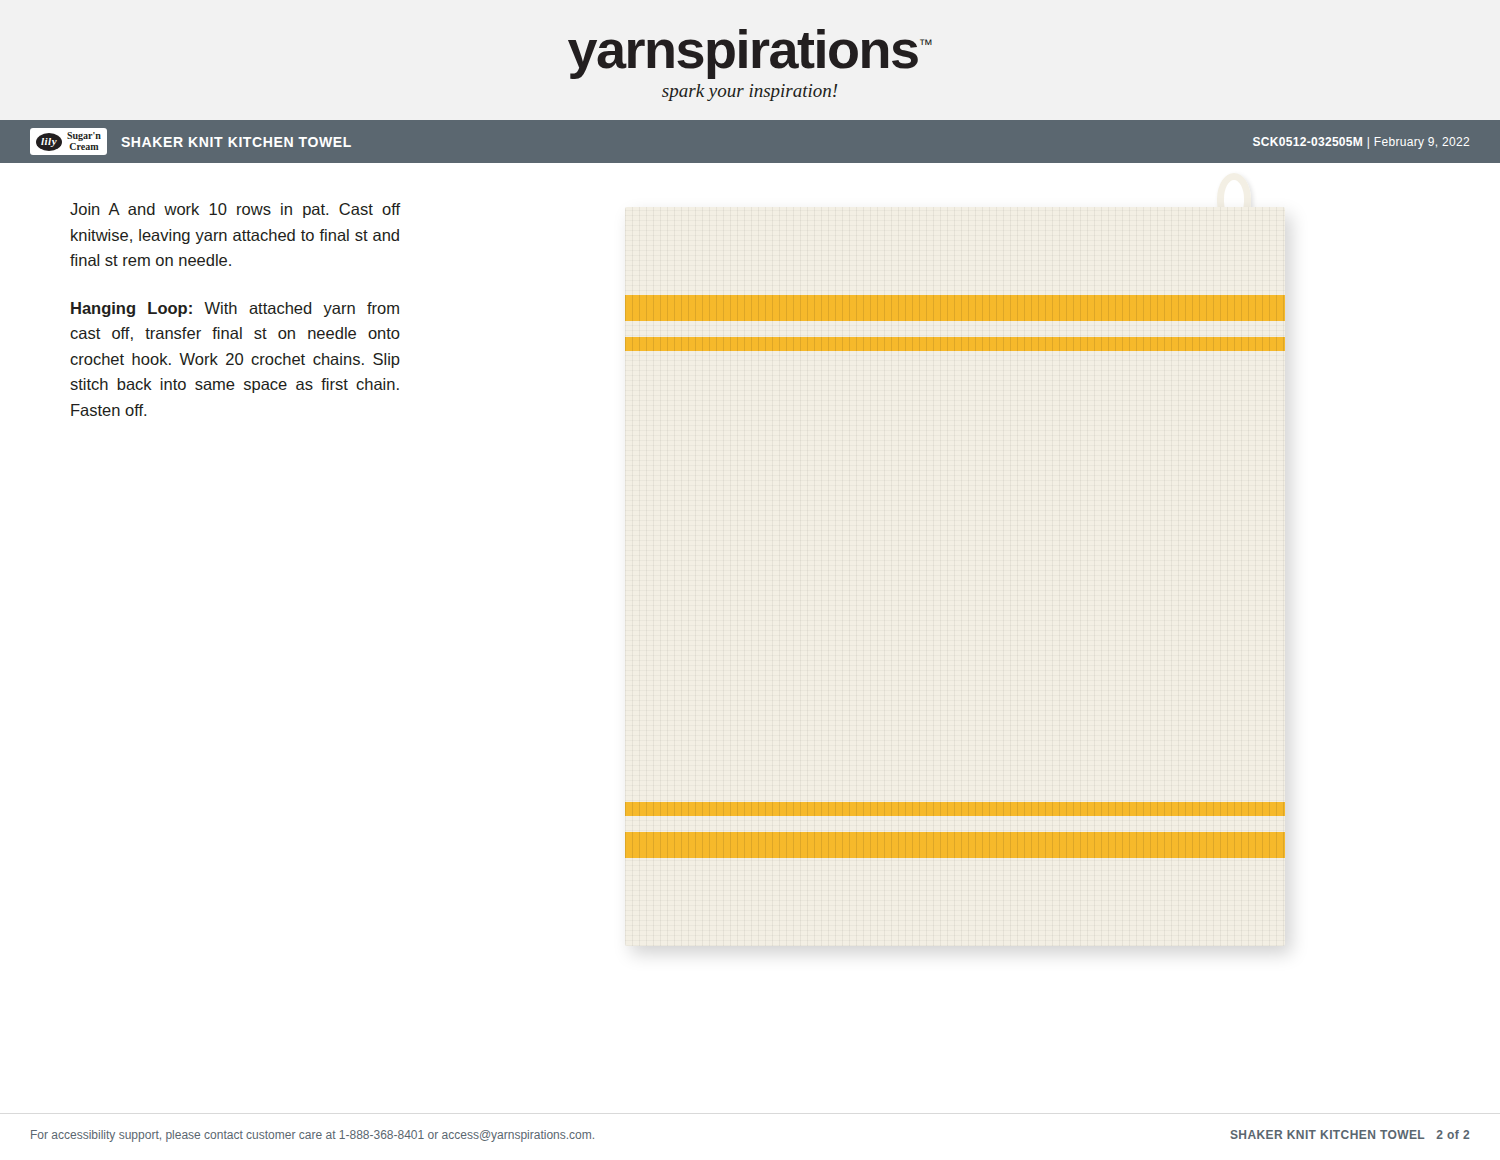yarnspirations™
spark your inspiration!
lily Sugar'n
Cream
SHAKER KNIT KITCHEN TOWEL
SCK0512-032505M | February 9, 2022
Join A and work 10 rows in pat. Cast off knitwise, leaving yarn attached to final st and final st rem on needle.
Hanging Loop: With attached yarn from cast off, transfer final st on needle onto crochet hook. Work 20 crochet chains. Slip stitch back into same space as first chain. Fasten off.
For accessibility support, please contact customer care at 1-888-368-8401 or access@yarnspirations.com.
SHAKER KNIT KITCHEN TOWEL 2 of 2